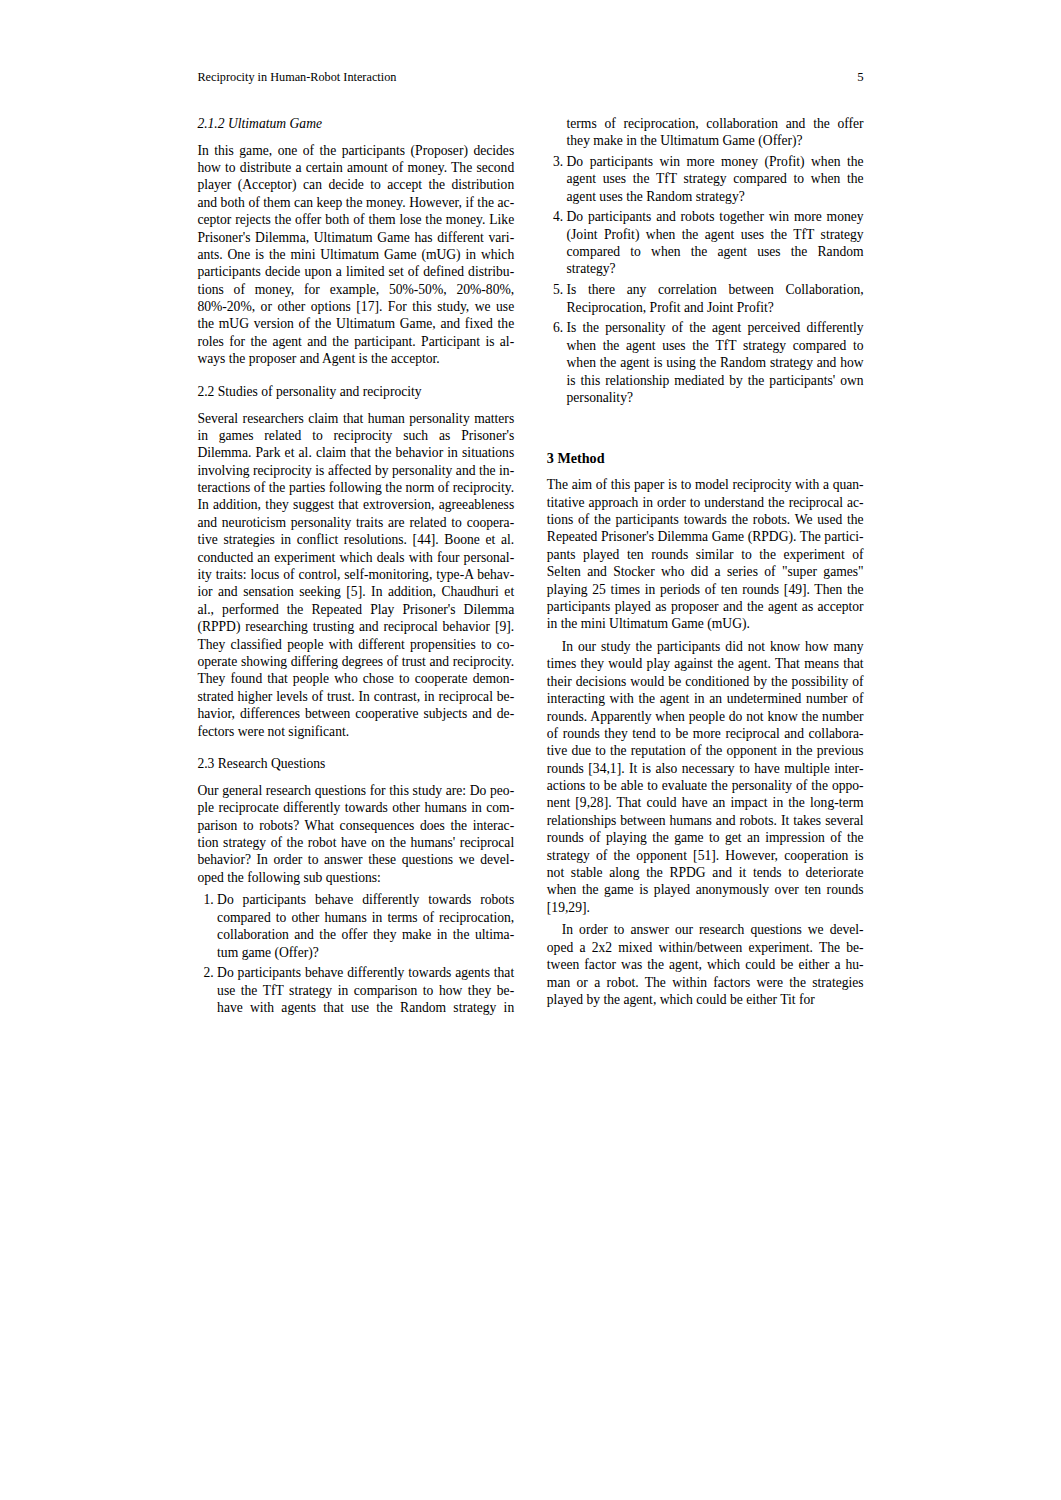Reciprocity in Human-Robot Interaction
5
2.1.2 Ultimatum Game
In this game, one of the participants (Proposer) decides how to distribute a certain amount of money. The second player (Acceptor) can decide to accept the distribution and both of them can keep the money. However, if the acceptor rejects the offer both of them lose the money. Like Prisoner's Dilemma, Ultimatum Game has different variants. One is the mini Ultimatum Game (mUG) in which participants decide upon a limited set of defined distributions of money, for example, 50%-50%, 20%-80%, 80%-20%, or other options [17]. For this study, we use the mUG version of the Ultimatum Game, and fixed the roles for the agent and the participant. Participant is always the proposer and Agent is the acceptor.
2.2 Studies of personality and reciprocity
Several researchers claim that human personality matters in games related to reciprocity such as Prisoner's Dilemma. Park et al. claim that the behavior in situations involving reciprocity is affected by personality and the interactions of the parties following the norm of reciprocity. In addition, they suggest that extroversion, agreeableness and neuroticism personality traits are related to cooperative strategies in conflict resolutions. [44]. Boone et al. conducted an experiment which deals with four personality traits: locus of control, self-monitoring, type-A behavior and sensation seeking [5]. In addition, Chaudhuri et al., performed the Repeated Play Prisoner's Dilemma (RPPD) researching trusting and reciprocal behavior [9]. They classified people with different propensities to cooperate showing differing degrees of trust and reciprocity. They found that people who chose to cooperate demonstrated higher levels of trust. In contrast, in reciprocal behavior, differences between cooperative subjects and defectors were not significant.
2.3 Research Questions
Our general research questions for this study are: Do people reciprocate differently towards other humans in comparison to robots? What consequences does the interaction strategy of the robot have on the humans' reciprocal behavior? In order to answer these questions we developed the following sub questions:
Do participants behave differently towards robots compared to other humans in terms of reciprocation, collaboration and the offer they make in the ultimatum game (Offer)?
Do participants behave differently towards agents that use the TfT strategy in comparison to how they behave with agents that use the Random strategy in terms of reciprocation, collaboration and the offer they make in the Ultimatum Game (Offer)?
Do participants win more money (Profit) when the agent uses the TfT strategy compared to when the agent uses the Random strategy?
Do participants and robots together win more money (Joint Profit) when the agent uses the TfT strategy compared to when the agent uses the Random strategy?
Is there any correlation between Collaboration, Reciprocation, Profit and Joint Profit?
Is the personality of the agent perceived differently when the agent uses the TfT strategy compared to when the agent is using the Random strategy and how is this relationship mediated by the participants' own personality?
3 Method
The aim of this paper is to model reciprocity with a quantitative approach in order to understand the reciprocal actions of the participants towards the robots. We used the Repeated Prisoner's Dilemma Game (RPDG). The participants played ten rounds similar to the experiment of Selten and Stocker who did a series of "super games" playing 25 times in periods of ten rounds [49]. Then the participants played as proposer and the agent as acceptor in the mini Ultimatum Game (mUG).
In our study the participants did not know how many times they would play against the agent. That means that their decisions would be conditioned by the possibility of interacting with the agent in an undetermined number of rounds. Apparently when people do not know the number of rounds they tend to be more reciprocal and collaborative due to the reputation of the opponent in the previous rounds [34,1]. It is also necessary to have multiple interactions to be able to evaluate the personality of the opponent [9,28]. That could have an impact in the long-term relationships between humans and robots. It takes several rounds of playing the game to get an impression of the strategy of the opponent [51]. However, cooperation is not stable along the RPDG and it tends to deteriorate when the game is played anonymously over ten rounds [19,29].
In order to answer our research questions we developed a 2x2 mixed within/between experiment. The between factor was the agent, which could be either a human or a robot. The within factors were the strategies played by the agent, which could be either Tit for